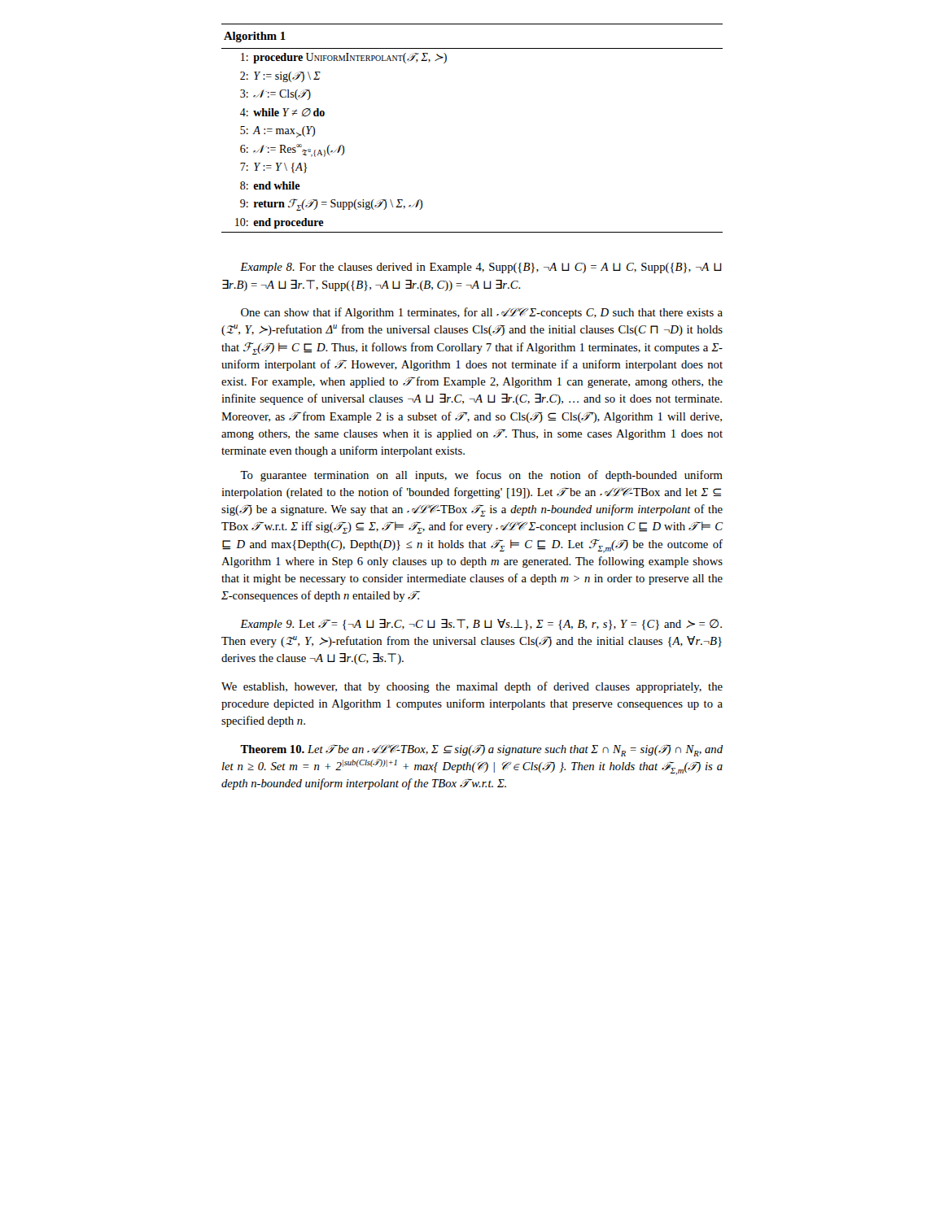Algorithm 1
| 1: | procedure UniformInterpolant ( 𝒯 , Σ , ≻ ) |
| 2: | Υ := sig( 𝒯 ) \ Σ |
| 3: | 𝒩 := Cls( 𝒯 ) |
| 4: | while Υ ≠ ∅ do |
| 5: | A := max ≻ ( Υ ) |
| 6: | 𝒩 := Res ∞ 𝔗 u ,{A} ( 𝒩 ) |
| 7: | Υ := Υ \ { A } |
| 8: | end while |
| 9: | return ℱ Σ (𝒯) = Supp(sig( 𝒯 ) \ Σ , 𝒩 ) |
| 10: | end procedure |
Example 8. For the clauses derived in Example 4, Supp({B}, ¬A ⊔ C) = A ⊔ C, Supp({B}, ¬A ⊔ ∃r.B) = ¬A ⊔ ∃r.⊤, Supp({B}, ¬A ⊔ ∃r.(B, C)) = ¬A ⊔ ∃r.C.
One can show that if Algorithm 1 terminates, for all 𝒜ℒ𝒞 Σ-concepts C, D such that there exists a (𝔗u, Υ, ≻)-refutation Δu from the universal clauses Cls(𝒯) and the initial clauses Cls(C ⊓ ¬D) it holds that ℱΣ(𝒯) ⊨ C ⊑ D. Thus, it follows from Corollary 7 that if Algorithm 1 terminates, it computes a Σ-uniform interpolant of 𝒯. However, Algorithm 1 does not terminate if a uniform interpolant does not exist. For example, when applied to 𝒯 from Example 2, Algorithm 1 can generate, among others, the infinite sequence of universal clauses ¬A ⊔ ∃r.C, ¬A ⊔ ∃r.(C, ∃r.C), … and so it does not terminate. Moreover, as 𝒯 from Example 2 is a subset of 𝒯′, and so Cls(𝒯) ⊆ Cls(𝒯′), Algorithm 1 will derive, among others, the same clauses when it is applied on 𝒯′. Thus, in some cases Algorithm 1 does not terminate even though a uniform interpolant exists.
To guarantee termination on all inputs, we focus on the notion of depth-bounded uniform interpolation (related to the notion of 'bounded forgetting' [19]). Let 𝒯 be an 𝒜ℒ𝒞-TBox and let Σ ⊆ sig(𝒯) be a signature. We say that an 𝒜ℒ𝒞-TBox 𝒯Σ is a depth n-bounded uniform interpolant of the TBox 𝒯 w.r.t. Σ iff sig(𝒯Σ) ⊆ Σ, 𝒯 ⊨ 𝒯Σ, and for every 𝒜ℒ𝒞 Σ-concept inclusion C ⊑ D with 𝒯 ⊨ C ⊑ D and max{Depth(C), Depth(D)} ≤ n it holds that 𝒯Σ ⊨ C ⊑ D. Let ℱΣ,m(𝒯) be the outcome of Algorithm 1 where in Step 6 only clauses up to depth m are generated. The following example shows that it might be necessary to consider intermediate clauses of a depth m > n in order to preserve all the Σ-consequences of depth n entailed by 𝒯.
Example 9. Let 𝒯 = {¬A ⊔ ∃r.C, ¬C ⊔ ∃s.⊤, B ⊔ ∀s.⊥}, Σ = {A, B, r, s}, Υ = {C} and ≻ = ∅. Then every (𝔗u, Υ, ≻)-refutation from the universal clauses Cls(𝒯) and the initial clauses {A, ∀r.¬B} derives the clause ¬A ⊔ ∃r.(C, ∃s.⊤).
We establish, however, that by choosing the maximal depth of derived clauses appropriately, the procedure depicted in Algorithm 1 computes uniform interpolants that preserve consequences up to a specified depth n.
Theorem 10. Let 𝒯 be an 𝒜ℒ𝒞-TBox, Σ ⊆ sig(𝒯) a signature such that Σ ∩ NR = sig(𝒯) ∩ NR, and let n ≥ 0. Set m = n + 2|sub(Cls(𝒯))|+1 + max{ Depth(𝒞) | 𝒞 ∈ Cls(𝒯) }. Then it holds that ℱΣ,m(𝒯) is a depth n-bounded uniform interpolant of the TBox 𝒯 w.r.t. Σ.